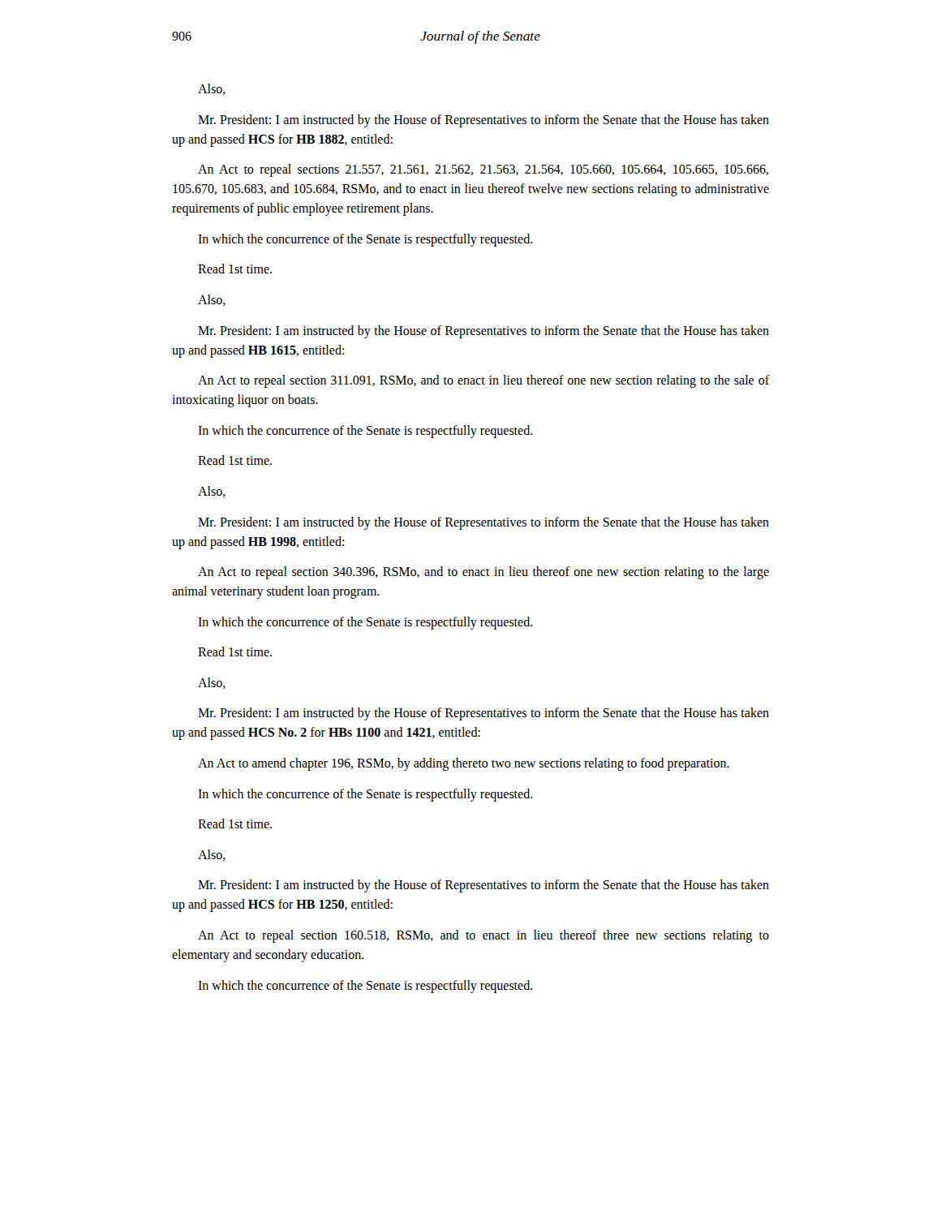906 Journal of the Senate
Also,
Mr. President: I am instructed by the House of Representatives to inform the Senate that the House has taken up and passed HCS for HB 1882, entitled:
An Act to repeal sections 21.557, 21.561, 21.562, 21.563, 21.564, 105.660, 105.664, 105.665, 105.666, 105.670, 105.683, and 105.684, RSMo, and to enact in lieu thereof twelve new sections relating to administrative requirements of public employee retirement plans.
In which the concurrence of the Senate is respectfully requested.
Read 1st time.
Also,
Mr. President: I am instructed by the House of Representatives to inform the Senate that the House has taken up and passed HB 1615, entitled:
An Act to repeal section 311.091, RSMo, and to enact in lieu thereof one new section relating to the sale of intoxicating liquor on boats.
In which the concurrence of the Senate is respectfully requested.
Read 1st time.
Also,
Mr. President: I am instructed by the House of Representatives to inform the Senate that the House has taken up and passed HB 1998, entitled:
An Act to repeal section 340.396, RSMo, and to enact in lieu thereof one new section relating to the large animal veterinary student loan program.
In which the concurrence of the Senate is respectfully requested.
Read 1st time.
Also,
Mr. President: I am instructed by the House of Representatives to inform the Senate that the House has taken up and passed HCS No. 2 for HBs 1100 and 1421, entitled:
An Act to amend chapter 196, RSMo, by adding thereto two new sections relating to food preparation.
In which the concurrence of the Senate is respectfully requested.
Read 1st time.
Also,
Mr. President: I am instructed by the House of Representatives to inform the Senate that the House has taken up and passed HCS for HB 1250, entitled:
An Act to repeal section 160.518, RSMo, and to enact in lieu thereof three new sections relating to elementary and secondary education.
In which the concurrence of the Senate is respectfully requested.